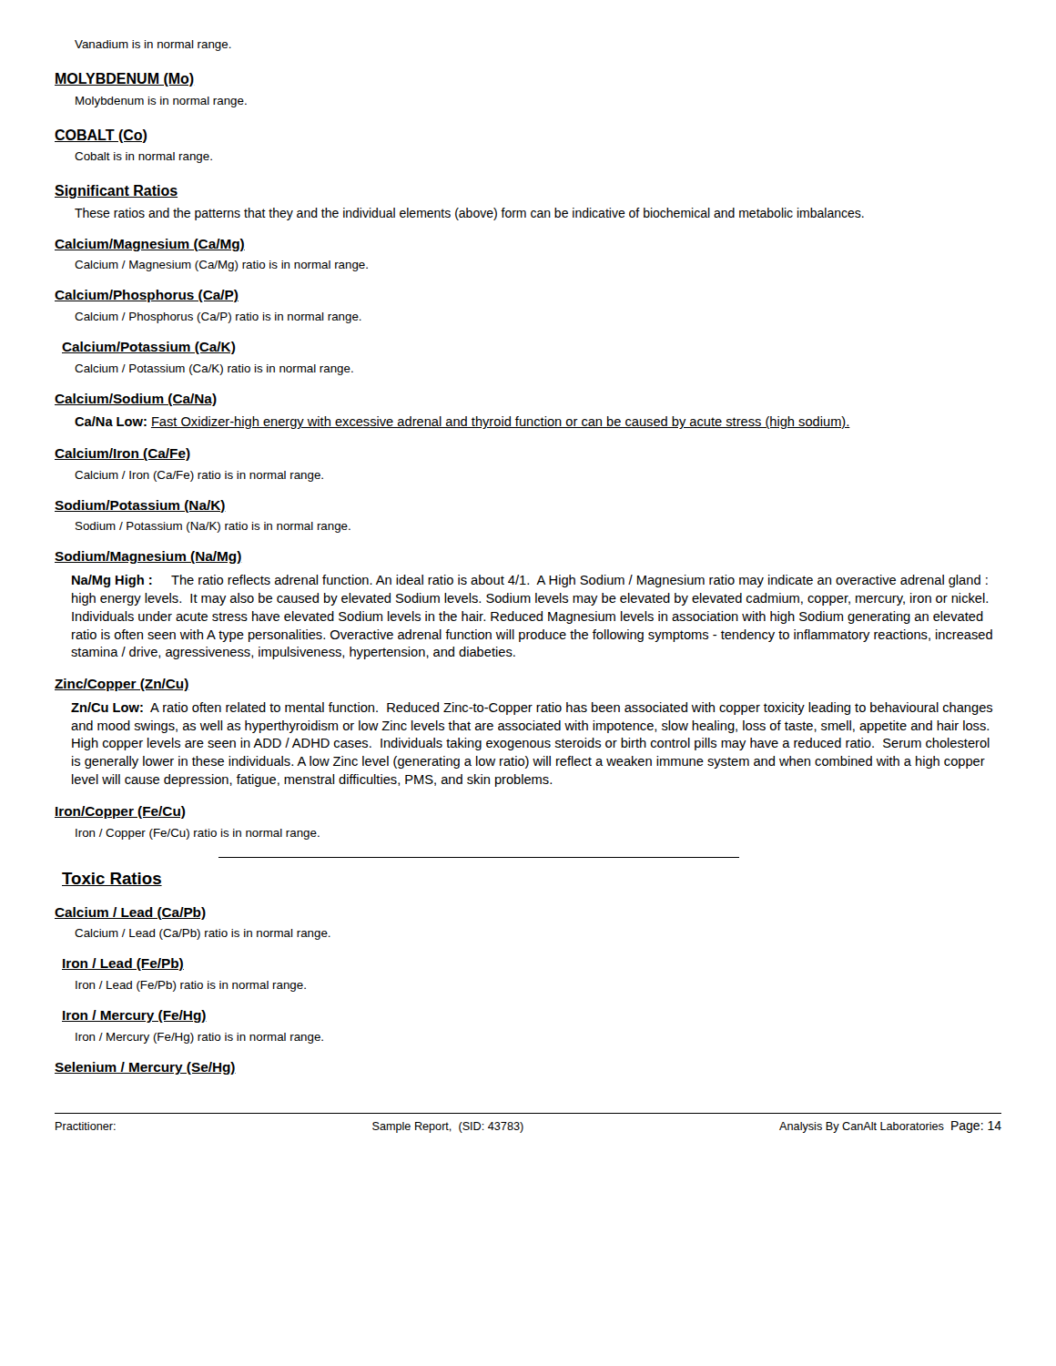Vanadium is in normal range.
MOLYBDENUM (Mo)
Molybdenum is in normal range.
COBALT (Co)
Cobalt is in normal range.
Significant Ratios
These ratios and the patterns that they and the individual elements (above) form can be indicative of biochemical and metabolic imbalances.
Calcium/Magnesium (Ca/Mg)
Calcium / Magnesium (Ca/Mg) ratio is in normal range.
Calcium/Phosphorus (Ca/P)
Calcium / Phosphorus (Ca/P) ratio is in normal range.
Calcium/Potassium (Ca/K)
Calcium / Potassium (Ca/K) ratio is in normal range.
Calcium/Sodium (Ca/Na)
Ca/Na Low: Fast Oxidizer-high energy with excessive adrenal and thyroid function or can be caused by acute stress (high sodium).
Calcium/Iron (Ca/Fe)
Calcium / Iron (Ca/Fe) ratio is in normal range.
Sodium/Potassium (Na/K)
Sodium / Potassium (Na/K) ratio is in normal range.
Sodium/Magnesium (Na/Mg)
Na/Mg High : The ratio reflects adrenal function. An ideal ratio is about 4/1. A High Sodium / Magnesium ratio may indicate an overactive adrenal gland : high energy levels. It may also be caused by elevated Sodium levels. Sodium levels may be elevated by elevated cadmium, copper, mercury, iron or nickel. Individuals under acute stress have elevated Sodium levels in the hair. Reduced Magnesium levels in association with high Sodium generating an elevated ratio is often seen with A type personalities. Overactive adrenal function will produce the following symptoms - tendency to inflammatory reactions, increased stamina / drive, agressiveness, impulsiveness, hypertension, and diabeties.
Zinc/Copper (Zn/Cu)
Zn/Cu Low: A ratio often related to mental function. Reduced Zinc-to-Copper ratio has been associated with copper toxicity leading to behavioural changes and mood swings, as well as hyperthyroidism or low Zinc levels that are associated with impotence, slow healing, loss of taste, smell, appetite and hair loss. High copper levels are seen in ADD / ADHD cases. Individuals taking exogenous steroids or birth control pills may have a reduced ratio. Serum cholesterol is generally lower in these individuals. A low Zinc level (generating a low ratio) will reflect a weaken immune system and when combined with a high copper level will cause depression, fatigue, menstral difficulties, PMS, and skin problems.
Iron/Copper (Fe/Cu)
Iron / Copper (Fe/Cu) ratio is in normal range.
Toxic Ratios
Calcium / Lead (Ca/Pb)
Calcium / Lead (Ca/Pb) ratio is in normal range.
Iron / Lead (Fe/Pb)
Iron / Lead (Fe/Pb) ratio is in normal range.
Iron / Mercury (Fe/Hg)
Iron / Mercury (Fe/Hg) ratio is in normal range.
Selenium / Mercury (Se/Hg)
Practitioner:
Sample Report, (SID: 43783)
Analysis By CanAlt Laboratories Page: 14